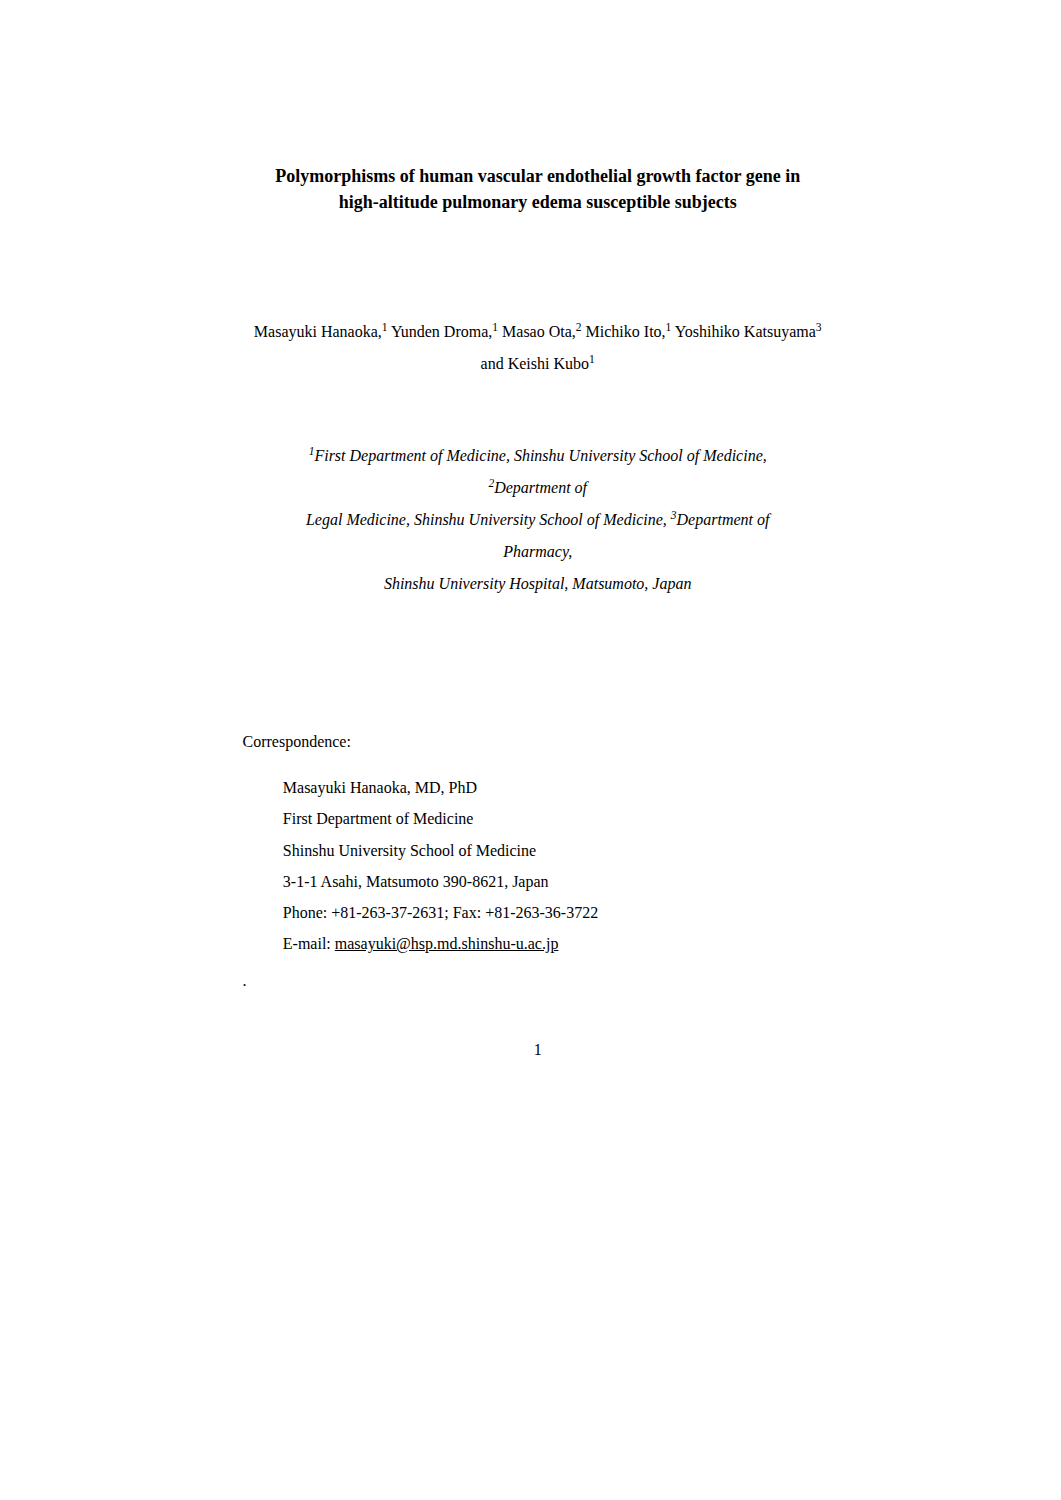Polymorphisms of human vascular endothelial growth factor gene in high-altitude pulmonary edema susceptible subjects
Masayuki Hanaoka,1 Yunden Droma,1 Masao Ota,2 Michiko Ito,1 Yoshihiko Katsuyama3 and Keishi Kubo1
1First Department of Medicine, Shinshu University School of Medicine, 2Department of Legal Medicine, Shinshu University School of Medicine, 3Department of Pharmacy, Shinshu University Hospital, Matsumoto, Japan
Correspondence:
Masayuki Hanaoka, MD, PhD
First Department of Medicine
Shinshu University School of Medicine
3-1-1 Asahi, Matsumoto 390-8621, Japan
Phone: +81-263-37-2631; Fax: +81-263-36-3722
E-mail: masayuki@hsp.md.shinshu-u.ac.jp
.
1